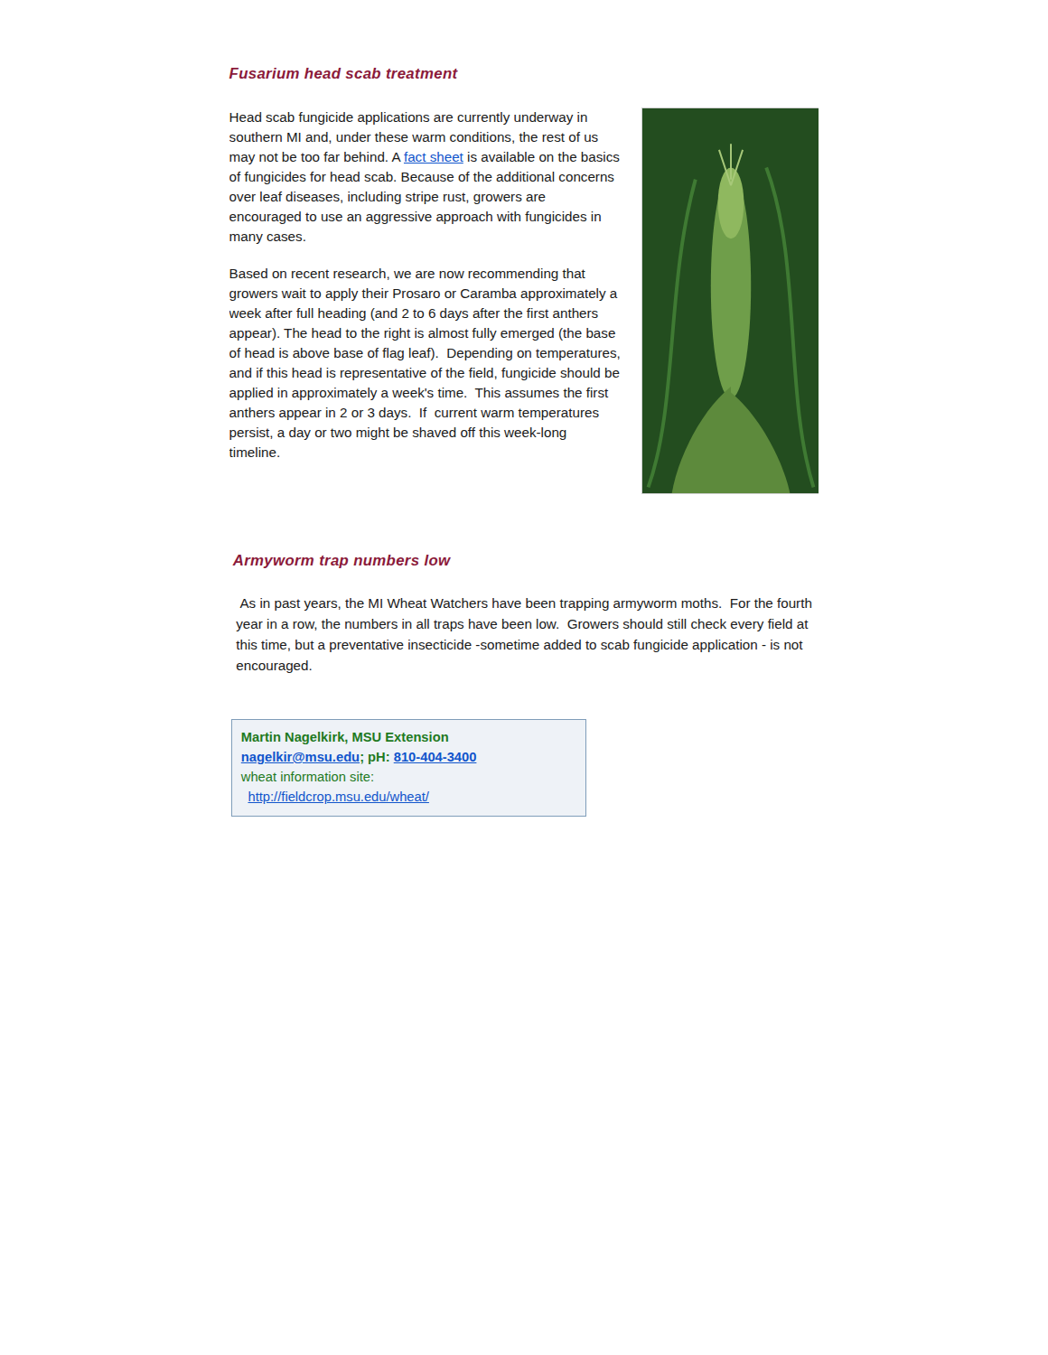Fusarium head scab treatment
Head scab fungicide applications are currently underway in southern MI and, under these warm conditions, the rest of us may not be too far behind. A fact sheet is available on the basics of fungicides for head scab. Because of the additional concerns over leaf diseases, including stripe rust, growers are encouraged to use an aggressive approach with fungicides in many cases.
Based on recent research, we are now recommending that growers wait to apply their Prosaro or Caramba approximately a week after full heading (and 2 to 6 days after the first anthers appear). The head to the right is almost fully emerged (the base of head is above base of flag leaf). Depending on temperatures, and if this head is representative of the field, fungicide should be applied in approximately a week's time. This assumes the first anthers appear in 2 or 3 days. If current warm temperatures persist, a day or two might be shaved off this week-long timeline.
Armyworm trap numbers low
As in past years, the MI Wheat Watchers have been trapping armyworm moths. For the fourth year in a row, the numbers in all traps have been low. Growers should still check every field at this time, but a preventative insecticide -sometime added to scab fungicide application - is not encouraged.
Martin Nagelkirk, MSU Extension
nagelkir@msu.edu; pH: 810-404-3400
wheat information site:
http://fieldcrop.msu.edu/wheat/